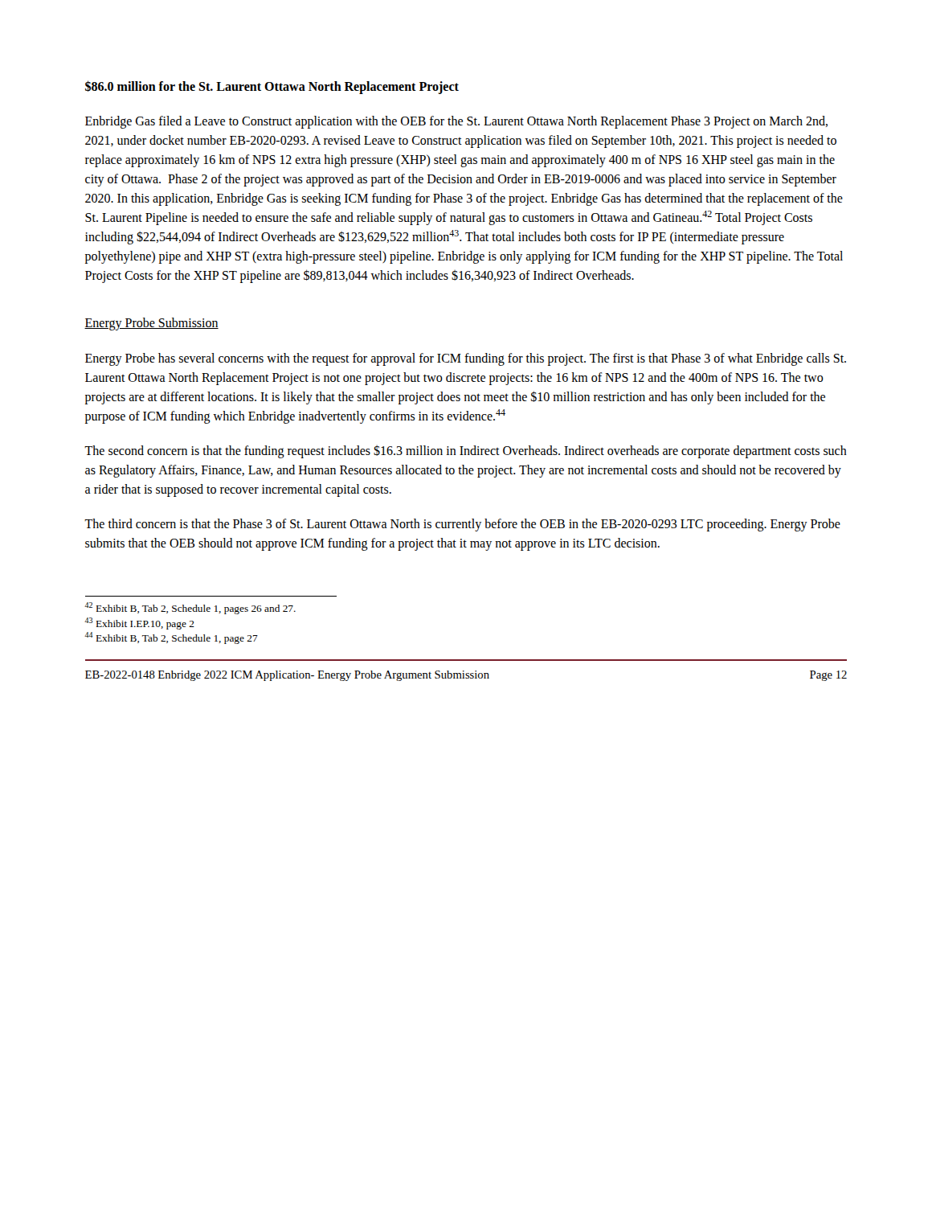$86.0 million for the St. Laurent Ottawa North Replacement Project
Enbridge Gas filed a Leave to Construct application with the OEB for the St. Laurent Ottawa North Replacement Phase 3 Project on March 2nd, 2021, under docket number EB-2020-0293. A revised Leave to Construct application was filed on September 10th, 2021. This project is needed to replace approximately 16 km of NPS 12 extra high pressure (XHP) steel gas main and approximately 400 m of NPS 16 XHP steel gas main in the city of Ottawa. Phase 2 of the project was approved as part of the Decision and Order in EB-2019-0006 and was placed into service in September 2020. In this application, Enbridge Gas is seeking ICM funding for Phase 3 of the project. Enbridge Gas has determined that the replacement of the St. Laurent Pipeline is needed to ensure the safe and reliable supply of natural gas to customers in Ottawa and Gatineau.42 Total Project Costs including $22,544,094 of Indirect Overheads are $123,629,522 million43. That total includes both costs for IP PE (intermediate pressure polyethylene) pipe and XHP ST (extra high-pressure steel) pipeline. Enbridge is only applying for ICM funding for the XHP ST pipeline. The Total Project Costs for the XHP ST pipeline are $89,813,044 which includes $16,340,923 of Indirect Overheads.
Energy Probe Submission
Energy Probe has several concerns with the request for approval for ICM funding for this project. The first is that Phase 3 of what Enbridge calls St. Laurent Ottawa North Replacement Project is not one project but two discrete projects: the 16 km of NPS 12 and the 400m of NPS 16. The two projects are at different locations. It is likely that the smaller project does not meet the $10 million restriction and has only been included for the purpose of ICM funding which Enbridge inadvertently confirms in its evidence.44
The second concern is that the funding request includes $16.3 million in Indirect Overheads. Indirect overheads are corporate department costs such as Regulatory Affairs, Finance, Law, and Human Resources allocated to the project. They are not incremental costs and should not be recovered by a rider that is supposed to recover incremental capital costs.
The third concern is that the Phase 3 of St. Laurent Ottawa North is currently before the OEB in the EB-2020-0293 LTC proceeding. Energy Probe submits that the OEB should not approve ICM funding for a project that it may not approve in its LTC decision.
42 Exhibit B, Tab 2, Schedule 1, pages 26 and 27.
43 Exhibit I.EP.10, page 2
44 Exhibit B, Tab 2, Schedule 1, page 27
EB-2022-0148 Enbridge 2022 ICM Application- Energy Probe Argument Submission Page 12